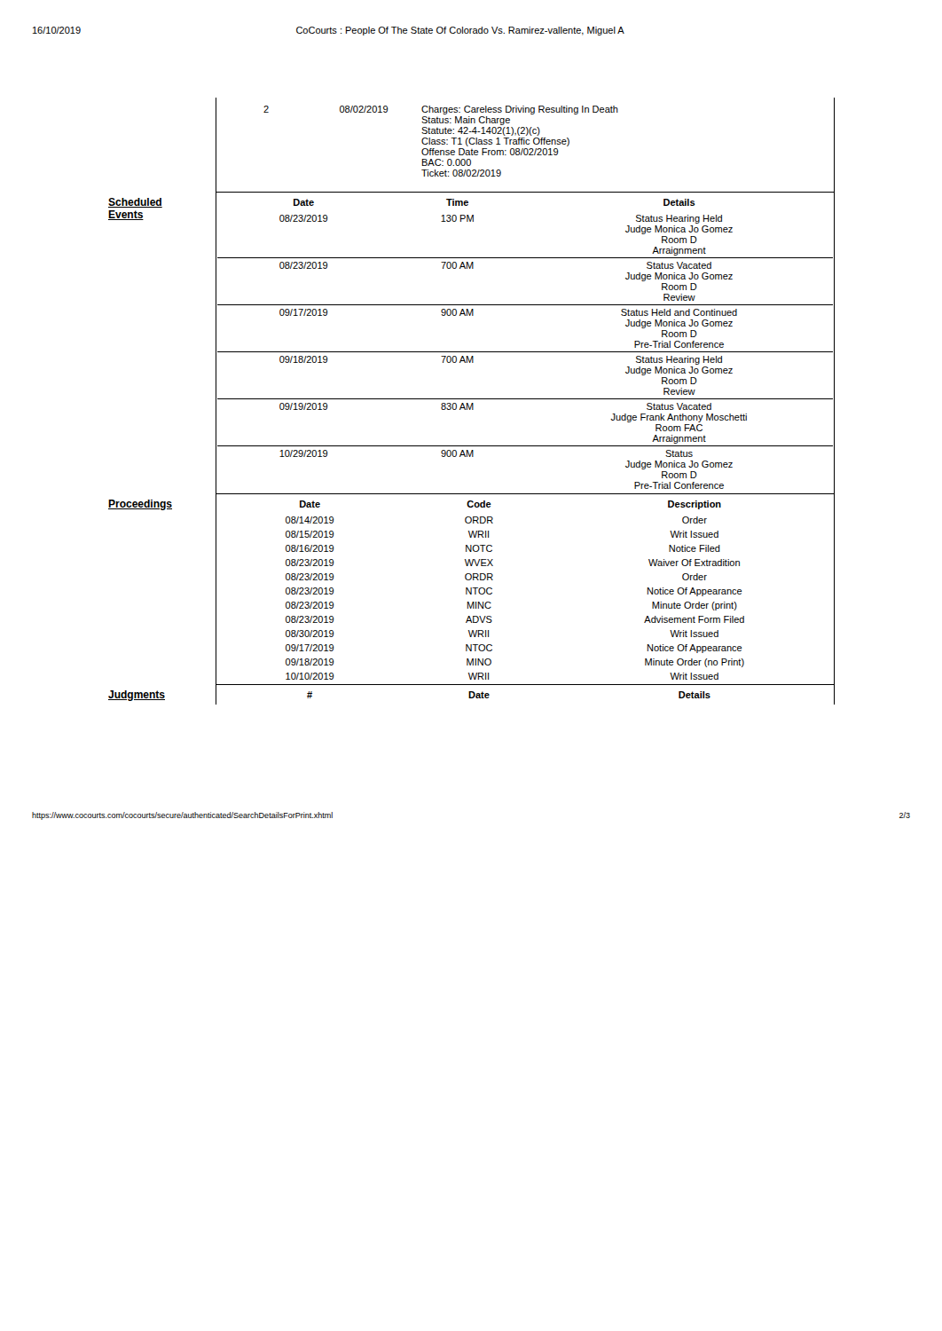16/10/2019
CoCourts : People Of The State Of Colorado Vs. Ramirez-vallente, Miguel A
| | 2 08/02/2019 Charges: Careless Driving Resulting In Death Status: Main Charge Statute: 42-4-1402(1),(2)(c) Class: T1 (Class 1 Traffic Offense) Offense Date From: 08/02/2019 BAC: 0.000 Ticket: 08/02/2019 |
| Scheduled Events | / Date / Time / Details / / --- / --- / --- / / 08/23/2019 / 130 PM / Status Hearing Held Judge Monica Jo Gomez Room D Arraignment / / 08/23/2019 / 700 AM / Status Vacated Judge Monica Jo Gomez Room D Review / / 09/17/2019 / 900 AM / Status Held and Continued Judge Monica Jo Gomez Room D Pre-Trial Conference / / 09/18/2019 / 700 AM / Status Hearing Held Judge Monica Jo Gomez Room D Review / / 09/19/2019 / 830 AM / Status Vacated Judge Frank Anthony Moschetti Room FAC Arraignment / / 10/29/2019 / 900 AM / Status Judge Monica Jo Gomez Room D Pre-Trial Conference / |
| Proceedings | / Date / Code / Description / / --- / --- / --- / / 08/14/2019 / ORDR / Order / / 08/15/2019 / WRII / Writ Issued / / 08/16/2019 / NOTC / Notice Filed / / 08/23/2019 / WVEX / Waiver Of Extradition / / 08/23/2019 / ORDR / Order / / 08/23/2019 / NTOC / Notice Of Appearance / / 08/23/2019 / MINC / Minute Order (print) / / 08/23/2019 / ADVS / Advisement Form Filed / / 08/30/2019 / WRII / Writ Issued / / 09/17/2019 / NTOC / Notice Of Appearance / / 09/18/2019 / MINO / Minute Order (no Print) / / 10/10/2019 / WRII / Writ Issued / |
| Judgments | / # / Date / Details / / --- / --- / --- / |
https://www.cocourts.com/cocourts/secure/authenticated/SearchDetailsForPrint.xhtml
2/3